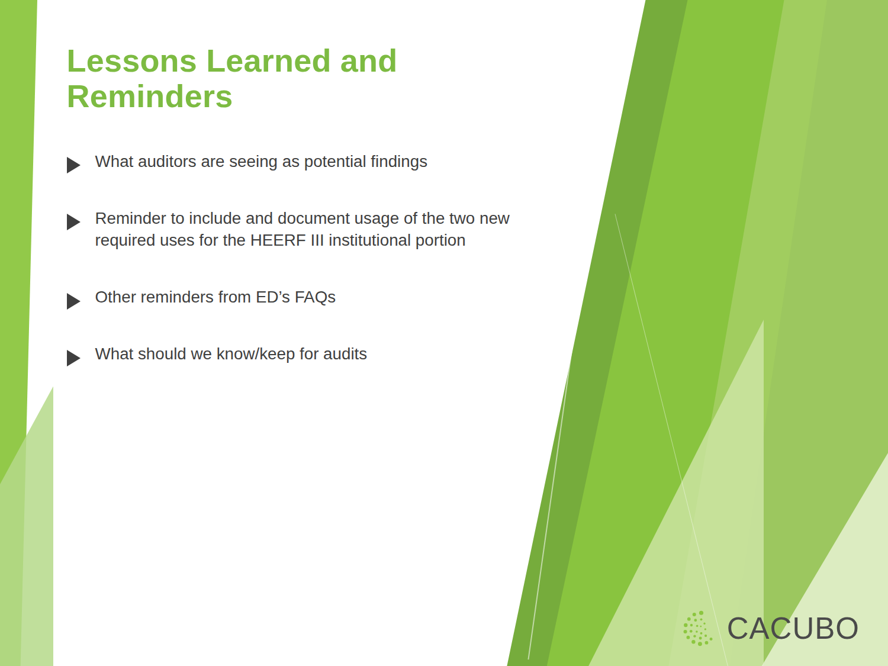Lessons Learned and Reminders
What auditors are seeing as potential findings
Reminder to include and document usage of the two new required uses for the HEERF III institutional portion
Other reminders from ED’s FAQs
What should we know/keep for audits
CACUBO